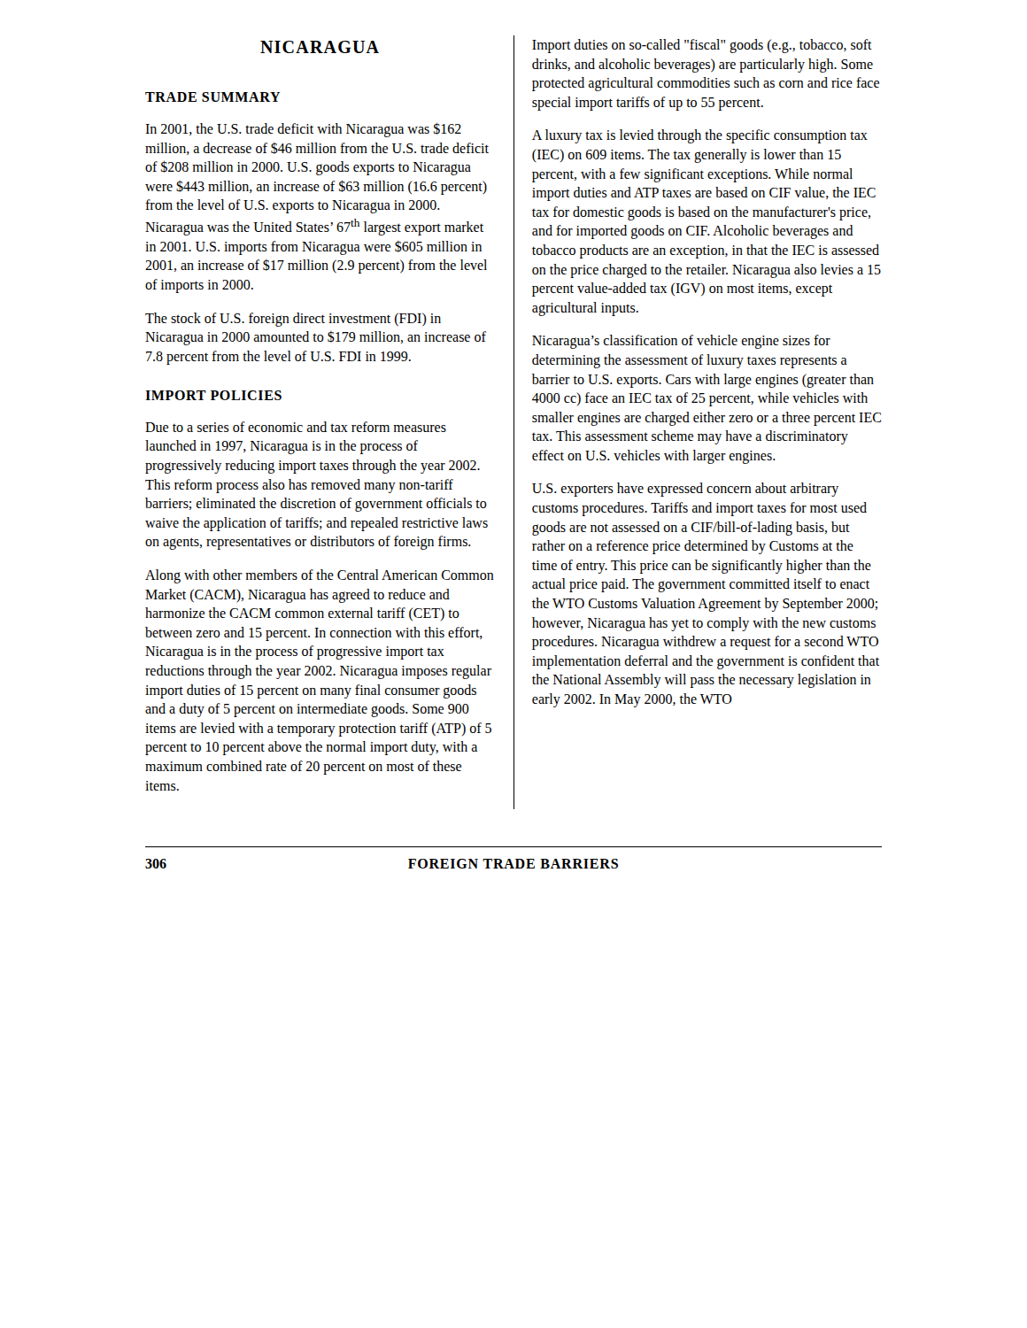NICARAGUA
TRADE SUMMARY
In 2001, the U.S. trade deficit with Nicaragua was $162 million, a decrease of $46 million from the U.S. trade deficit of $208 million in 2000. U.S. goods exports to Nicaragua were $443 million, an increase of $63 million (16.6 percent) from the level of U.S. exports to Nicaragua in 2000. Nicaragua was the United States’ 67th largest export market in 2001. U.S. imports from Nicaragua were $605 million in 2001, an increase of $17 million (2.9 percent) from the level of imports in 2000.
The stock of U.S. foreign direct investment (FDI) in Nicaragua in 2000 amounted to $179 million, an increase of 7.8 percent from the level of U.S. FDI in 1999.
IMPORT POLICIES
Due to a series of economic and tax reform measures launched in 1997, Nicaragua is in the process of progressively reducing import taxes through the year 2002. This reform process also has removed many non-tariff barriers; eliminated the discretion of government officials to waive the application of tariffs; and repealed restrictive laws on agents, representatives or distributors of foreign firms.
Along with other members of the Central American Common Market (CACM), Nicaragua has agreed to reduce and harmonize the CACM common external tariff (CET) to between zero and 15 percent. In connection with this effort, Nicaragua is in the process of progressive import tax reductions through the year 2002. Nicaragua imposes regular import duties of 15 percent on many final consumer goods and a duty of 5 percent on intermediate goods. Some 900 items are levied with a temporary protection tariff (ATP) of 5 percent to 10 percent above the normal import duty, with a maximum combined rate of 20 percent on most of these items.
Import duties on so-called "fiscal" goods (e.g., tobacco, soft drinks, and alcoholic beverages) are particularly high. Some protected agricultural commodities such as corn and rice face special import tariffs of up to 55 percent.
A luxury tax is levied through the specific consumption tax (IEC) on 609 items. The tax generally is lower than 15 percent, with a few significant exceptions. While normal import duties and ATP taxes are based on CIF value, the IEC tax for domestic goods is based on the manufacturer's price, and for imported goods on CIF. Alcoholic beverages and tobacco products are an exception, in that the IEC is assessed on the price charged to the retailer. Nicaragua also levies a 15 percent value-added tax (IGV) on most items, except agricultural inputs.
Nicaragua’s classification of vehicle engine sizes for determining the assessment of luxury taxes represents a barrier to U.S. exports. Cars with large engines (greater than 4000 cc) face an IEC tax of 25 percent, while vehicles with smaller engines are charged either zero or a three percent IEC tax. This assessment scheme may have a discriminatory effect on U.S. vehicles with larger engines.
U.S. exporters have expressed concern about arbitrary customs procedures. Tariffs and import taxes for most used goods are not assessed on a CIF/bill-of-lading basis, but rather on a reference price determined by Customs at the time of entry. This price can be significantly higher than the actual price paid. The government committed itself to enact the WTO Customs Valuation Agreement by September 2000; however, Nicaragua has yet to comply with the new customs procedures. Nicaragua withdrew a request for a second WTO implementation deferral and the government is confident that the National Assembly will pass the necessary legislation in early 2002. In May 2000, the WTO
306
FOREIGN TRADE BARRIERS